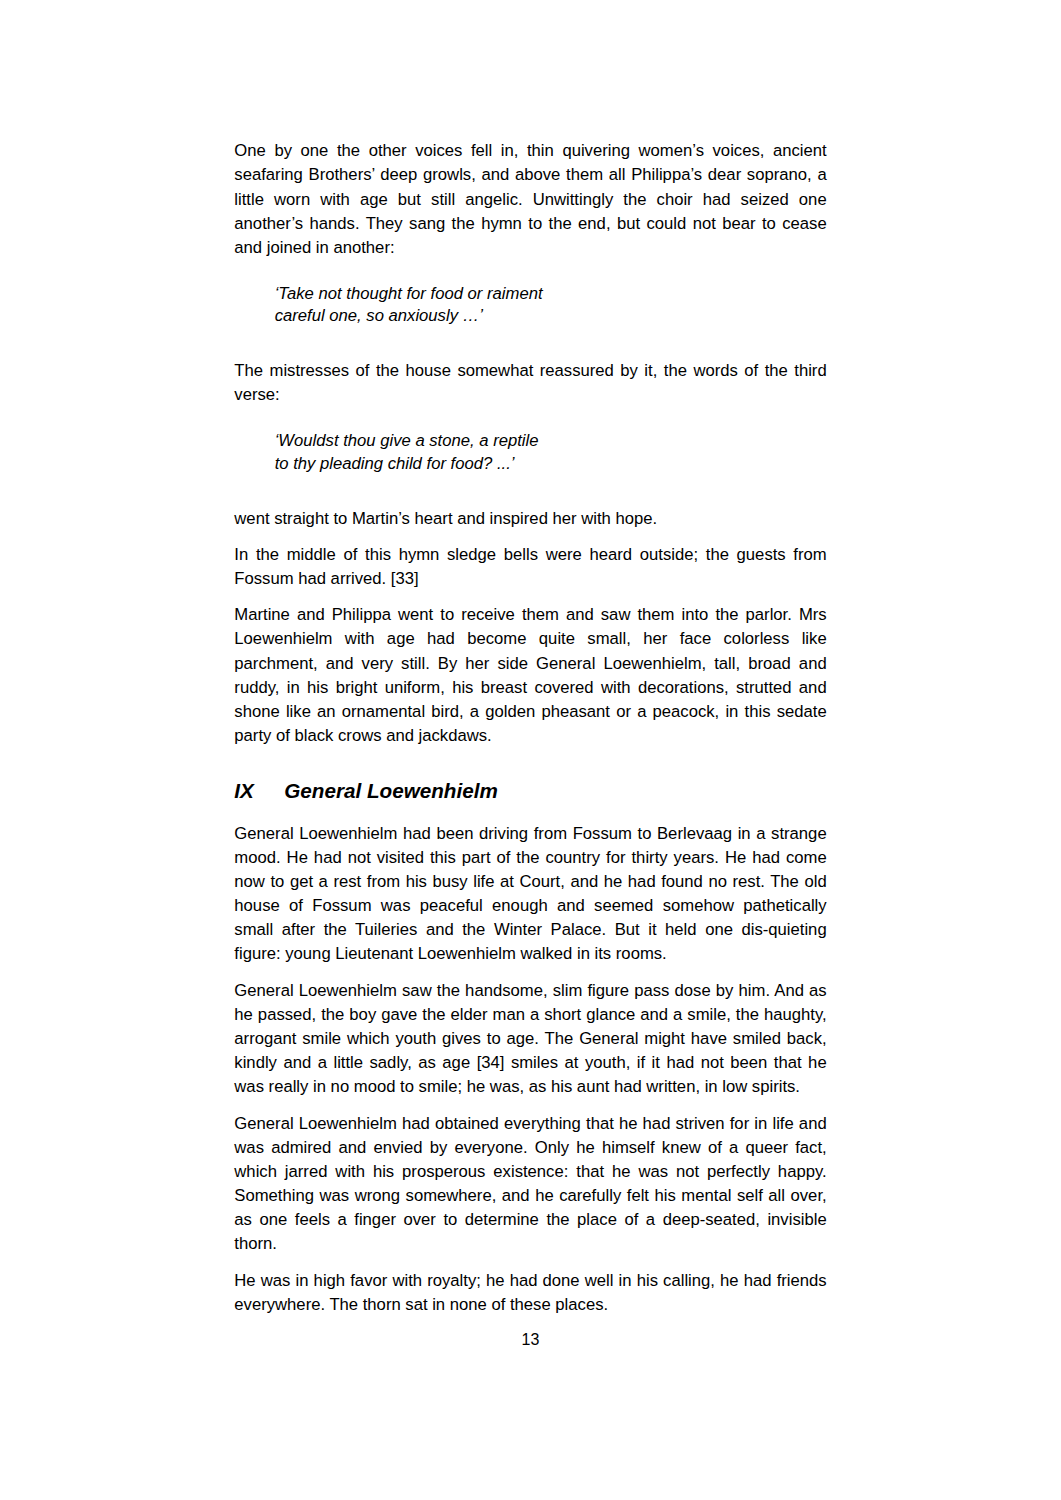One by one the other voices fell in, thin quivering women’s voices, ancient seafaring Brothers’ deep growls, and above them all Philippa’s dear soprano, a little worn with age but still angelic. Unwittingly the choir had seized one another’s hands. They sang the hymn to the end, but could not bear to cease and joined in another:
‘Take not thought for food or raiment
careful one, so anxiously …’
The mistresses of the house somewhat reassured by it, the words of the third verse:
‘Wouldst thou give a stone, a reptile
to thy pleading child for food? ...’
went straight to Martin’s heart and inspired her with hope.
In the middle of this hymn sledge bells were heard outside; the guests from Fossum had arrived. [33]
Martine and Philippa went to receive them and saw them into the parlor. Mrs Loewenhielm with age had become quite small, her face colorless like parchment, and very still. By her side General Loewenhielm, tall, broad and ruddy, in his bright uniform, his breast covered with decorations, strutted and shone like an ornamental bird, a golden pheasant or a peacock, in this sedate party of black crows and jackdaws.
IXGeneral Loewenhielm
General Loewenhielm had been driving from Fossum to Berlevaag in a strange mood. He had not visited this part of the country for thirty years. He had come now to get a rest from his busy life at Court, and he had found no rest. The old house of Fossum was peaceful enough and seemed somehow pathetically small after the Tuileries and the Winter Palace. But it held one dis-quieting figure: young Lieutenant Loewenhielm walked in its rooms.
General Loewenhielm saw the handsome, slim figure pass dose by him. And as he passed, the boy gave the elder man a short glance and a smile, the haughty, arrogant smile which youth gives to age. The General might have smiled back, kindly and a little sadly, as age [34] smiles at youth, if it had not been that he was really in no mood to smile; he was, as his aunt had written, in low spirits.
General Loewenhielm had obtained everything that he had striven for in life and was admired and envied by everyone. Only he himself knew of a queer fact, which jarred with his prosperous existence: that he was not perfectly happy. Something was wrong somewhere, and he carefully felt his mental self all over, as one feels a finger over to determine the place of a deep-seated, invisible thorn.
He was in high favor with royalty; he had done well in his calling, he had friends everywhere. The thorn sat in none of these places.
13